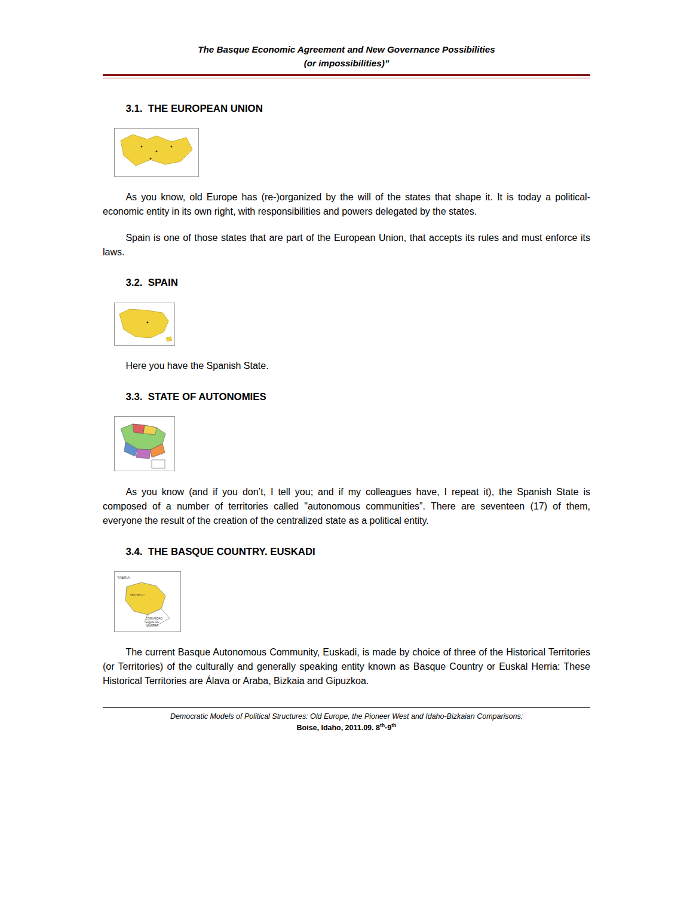The Basque Economic Agreement and New Governance Possibilities
(or impossibilities)”
3.1. The European Union
As you know, old Europe has (re-)organized by the will of the states that shape it. It is today a political-economic entity in its own right, with responsibilities and powers delegated by the states.
Spain is one of those states that are part of the European Union, that accepts its rules and must enforce its laws.
3.2. Spain
Here you have the Spanish State.
3.3. State of Autonomies
As you know (and if you don’t, I tell you; and if my colleagues have, I repeat it), the Spanish State is composed of a number of territories called "autonomous communities”. There are seventeen (17) of them, everyone the result of the creation of the centralized state as a political entity.
3.4. The Basque Country. Euskadi
The current Basque Autonomous Community, Euskadi, is made by choice of three of the Historical Territories (or Territories) of the culturally and generally speaking entity known as Basque Country or Euskal Herria: These Historical Territories are Álava or Araba, Bizkaia and Gipuzkoa.
Democratic Models of Political Structures: Old Europe, the Pioneer West and Idaho-Bizkaian Comparisons:
Boise, Idaho, 2011.09. 8th-9th